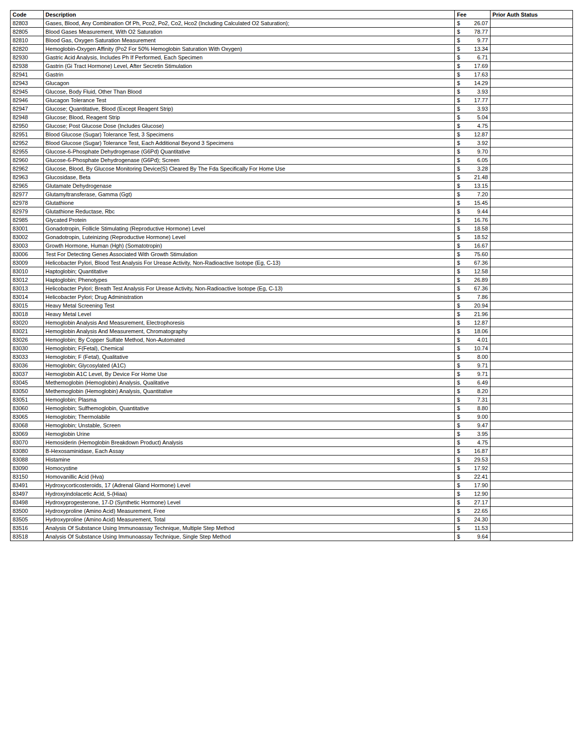| Code | Description | Fee | Prior Auth Status |
| --- | --- | --- | --- |
| 82803 | Gases, Blood, Any Combination Of Ph, Pco2, Po2, Co2, Hco2 (Including Calculated O2 Saturation); | $ 26.07 | |
| 82805 | Blood Gases Measurement, With O2 Saturation | $ 78.77 | |
| 82810 | Blood Gas, Oxygen Saturation Measurement | $ 9.77 | |
| 82820 | Hemoglobin-Oxygen Affinity (Po2 For 50% Hemoglobin Saturation With Oxygen) | $ 13.34 | |
| 82930 | Gastric Acid Analysis, Includes Ph If Performed, Each Specimen | $ 6.71 | |
| 82938 | Gastrin (Gi Tract Hormone) Level, After Secretin Stimulation | $ 17.69 | |
| 82941 | Gastrin | $ 17.63 | |
| 82943 | Glucagon | $ 14.29 | |
| 82945 | Glucose, Body Fluid, Other Than Blood | $ 3.93 | |
| 82946 | Glucagon Tolerance Test | $ 17.77 | |
| 82947 | Glucose; Quantitative, Blood (Except Reagent Strip) | $ 3.93 | |
| 82948 | Glucose; Blood, Reagent Strip | $ 5.04 | |
| 82950 | Glucose; Post Glucose Dose (Includes Glucose) | $ 4.75 | |
| 82951 | Blood Glucose (Sugar) Tolerance Test, 3 Specimens | $ 12.87 | |
| 82952 | Blood Glucose (Sugar) Tolerance Test, Each Additional Beyond 3 Specimens | $ 3.92 | |
| 82955 | Glucose-6-Phosphate Dehydrogenase (G6Pd) Quantitative | $ 9.70 | |
| 82960 | Glucose-6-Phosphate Dehydrogenase (G6Pd); Screen | $ 6.05 | |
| 82962 | Glucose, Blood, By Glucose Monitoring Device(S) Cleared By The Fda Specifically For Home Use | $ 3.28 | |
| 82963 | Glucosidase, Beta | $ 21.48 | |
| 82965 | Glutamate Dehydrogenase | $ 13.15 | |
| 82977 | Glutamyltransferase, Gamma (Ggt) | $ 7.20 | |
| 82978 | Glutathione | $ 15.45 | |
| 82979 | Glutathione Reductase, Rbc | $ 9.44 | |
| 82985 | Glycated Protein | $ 16.76 | |
| 83001 | Gonadotropin, Follicle Stimulating (Reproductive Hormone) Level | $ 18.58 | |
| 83002 | Gonadotropin, Luteinizing (Reproductive Hormone) Level | $ 18.52 | |
| 83003 | Growth Hormone, Human (Hgh) (Somatotropin) | $ 16.67 | |
| 83006 | Test For Detecting Genes Associated With Growth Stimulation | $ 75.60 | |
| 83009 | Helicobacter Pylori, Blood Test Analysis For Urease Activity, Non-Radioactive Isotope (Eg, C-13) | $ 67.36 | |
| 83010 | Haptoglobin; Quantitative | $ 12.58 | |
| 83012 | Haptoglobin; Phenotypes | $ 26.89 | |
| 83013 | Helicobacter Pylori; Breath Test Analysis For Urease Activity, Non-Radioactive Isotope (Eg, C-13) | $ 67.36 | |
| 83014 | Helicobacter Pylori; Drug Administration | $ 7.86 | |
| 83015 | Heavy Metal Screening Test | $ 20.94 | |
| 83018 | Heavy Metal Level | $ 21.96 | |
| 83020 | Hemoglobin Analysis And Measurement, Electrophoresis | $ 12.87 | |
| 83021 | Hemoglobin Analysis And Measurement, Chromatography | $ 18.06 | |
| 83026 | Hemoglobin; By Copper Sulfate Method, Non-Automated | $ 4.01 | |
| 83030 | Hemoglobin; F(Fetal), Chemical | $ 10.74 | |
| 83033 | Hemoglobin; F (Fetal), Qualitative | $ 8.00 | |
| 83036 | Hemoglobin; Glycosylated (A1C) | $ 9.71 | |
| 83037 | Hemoglobin A1C Level, By Device For Home Use | $ 9.71 | |
| 83045 | Methemoglobin (Hemoglobin) Analysis, Qualitative | $ 6.49 | |
| 83050 | Methemoglobin (Hemoglobin) Analysis, Quantitative | $ 8.20 | |
| 83051 | Hemoglobin; Plasma | $ 7.31 | |
| 83060 | Hemoglobin; Sulfhemoglobin, Quantitative | $ 8.80 | |
| 83065 | Hemoglobin; Thermolabile | $ 9.00 | |
| 83068 | Hemoglobin; Unstable, Screen | $ 9.47 | |
| 83069 | Hemoglobin Urine | $ 3.95 | |
| 83070 | Hemosiderin (Hemoglobin Breakdown Product) Analysis | $ 4.75 | |
| 83080 | B-Hexosaminidase, Each Assay | $ 16.87 | |
| 83088 | Histamine | $ 29.53 | |
| 83090 | Homocystine | $ 17.92 | |
| 83150 | Homovanillic Acid (Hva) | $ 22.41 | |
| 83491 | Hydroxycorticosteroids, 17 (Adrenal Gland Hormone) Level | $ 17.90 | |
| 83497 | Hydroxyindolacetic Acid, 5-(Hiaa) | $ 12.90 | |
| 83498 | Hydroxyprogesterone, 17-D (Synthetic Hormone) Level | $ 27.17 | |
| 83500 | Hydroxyproline (Amino Acid) Measurement, Free | $ 22.65 | |
| 83505 | Hydroxyproline (Amino Acid) Measurement, Total | $ 24.30 | |
| 83516 | Analysis Of Substance Using Immunoassay Technique, Multiple Step Method | $ 11.53 | |
| 83518 | Analysis Of Substance Using Immunoassay Technique, Single Step Method | $ 9.64 | |